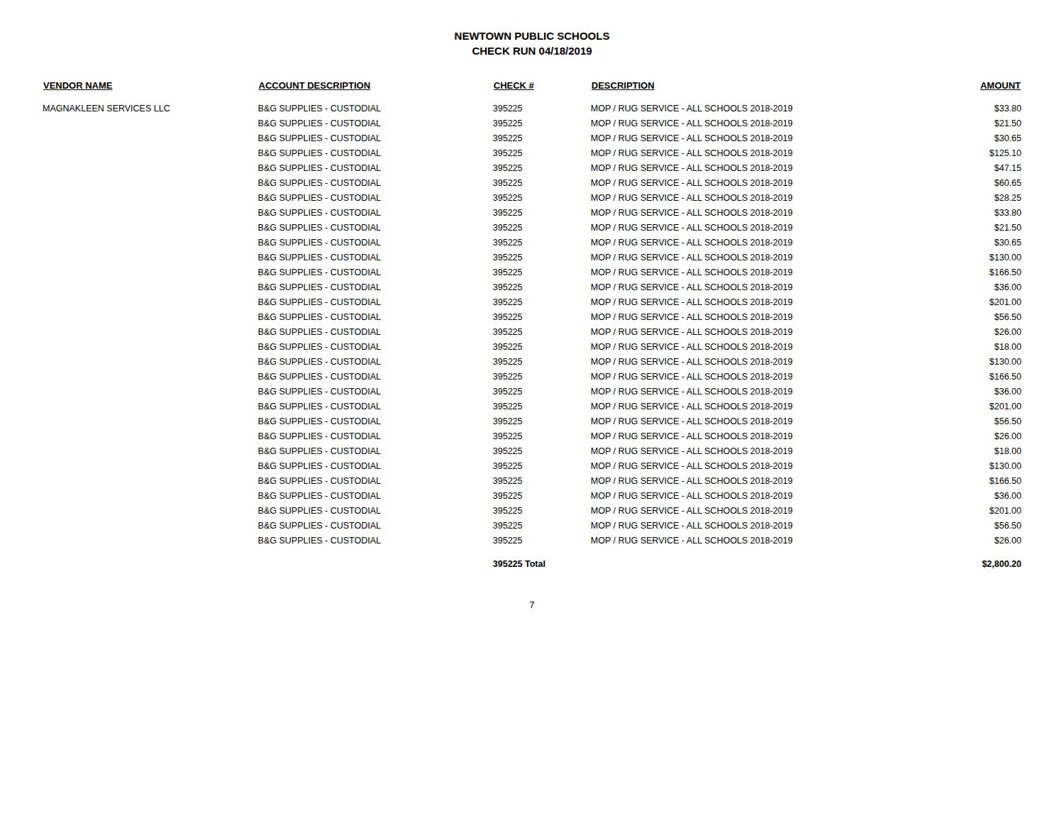NEWTOWN PUBLIC SCHOOLS
CHECK RUN 04/18/2019
| VENDOR NAME | ACCOUNT DESCRIPTION | CHECK # | DESCRIPTION | AMOUNT |
| --- | --- | --- | --- | --- |
| MAGNAKLEEN SERVICES LLC | B&G SUPPLIES - CUSTODIAL | 395225 | MOP / RUG SERVICE - ALL SCHOOLS 2018-2019 | $33.80 |
| | B&G SUPPLIES - CUSTODIAL | 395225 | MOP / RUG SERVICE - ALL SCHOOLS 2018-2019 | $21.50 |
| | B&G SUPPLIES - CUSTODIAL | 395225 | MOP / RUG SERVICE - ALL SCHOOLS 2018-2019 | $30.65 |
| | B&G SUPPLIES - CUSTODIAL | 395225 | MOP / RUG SERVICE - ALL SCHOOLS 2018-2019 | $125.10 |
| | B&G SUPPLIES - CUSTODIAL | 395225 | MOP / RUG SERVICE - ALL SCHOOLS 2018-2019 | $47.15 |
| | B&G SUPPLIES - CUSTODIAL | 395225 | MOP / RUG SERVICE - ALL SCHOOLS 2018-2019 | $60.65 |
| | B&G SUPPLIES - CUSTODIAL | 395225 | MOP / RUG SERVICE - ALL SCHOOLS 2018-2019 | $28.25 |
| | B&G SUPPLIES - CUSTODIAL | 395225 | MOP / RUG SERVICE - ALL SCHOOLS 2018-2019 | $33.80 |
| | B&G SUPPLIES - CUSTODIAL | 395225 | MOP / RUG SERVICE - ALL SCHOOLS 2018-2019 | $21.50 |
| | B&G SUPPLIES - CUSTODIAL | 395225 | MOP / RUG SERVICE - ALL SCHOOLS 2018-2019 | $30.65 |
| | B&G SUPPLIES - CUSTODIAL | 395225 | MOP / RUG SERVICE - ALL SCHOOLS 2018-2019 | $130.00 |
| | B&G SUPPLIES - CUSTODIAL | 395225 | MOP / RUG SERVICE - ALL SCHOOLS 2018-2019 | $166.50 |
| | B&G SUPPLIES - CUSTODIAL | 395225 | MOP / RUG SERVICE - ALL SCHOOLS 2018-2019 | $36.00 |
| | B&G SUPPLIES - CUSTODIAL | 395225 | MOP / RUG SERVICE - ALL SCHOOLS 2018-2019 | $201.00 |
| | B&G SUPPLIES - CUSTODIAL | 395225 | MOP / RUG SERVICE - ALL SCHOOLS 2018-2019 | $56.50 |
| | B&G SUPPLIES - CUSTODIAL | 395225 | MOP / RUG SERVICE - ALL SCHOOLS 2018-2019 | $26.00 |
| | B&G SUPPLIES - CUSTODIAL | 395225 | MOP / RUG SERVICE - ALL SCHOOLS 2018-2019 | $18.00 |
| | B&G SUPPLIES - CUSTODIAL | 395225 | MOP / RUG SERVICE - ALL SCHOOLS 2018-2019 | $130.00 |
| | B&G SUPPLIES - CUSTODIAL | 395225 | MOP / RUG SERVICE - ALL SCHOOLS 2018-2019 | $166.50 |
| | B&G SUPPLIES - CUSTODIAL | 395225 | MOP / RUG SERVICE - ALL SCHOOLS 2018-2019 | $36.00 |
| | B&G SUPPLIES - CUSTODIAL | 395225 | MOP / RUG SERVICE - ALL SCHOOLS 2018-2019 | $201.00 |
| | B&G SUPPLIES - CUSTODIAL | 395225 | MOP / RUG SERVICE - ALL SCHOOLS 2018-2019 | $56.50 |
| | B&G SUPPLIES - CUSTODIAL | 395225 | MOP / RUG SERVICE - ALL SCHOOLS 2018-2019 | $26.00 |
| | B&G SUPPLIES - CUSTODIAL | 395225 | MOP / RUG SERVICE - ALL SCHOOLS 2018-2019 | $18.00 |
| | B&G SUPPLIES - CUSTODIAL | 395225 | MOP / RUG SERVICE - ALL SCHOOLS 2018-2019 | $130.00 |
| | B&G SUPPLIES - CUSTODIAL | 395225 | MOP / RUG SERVICE - ALL SCHOOLS 2018-2019 | $166.50 |
| | B&G SUPPLIES - CUSTODIAL | 395225 | MOP / RUG SERVICE - ALL SCHOOLS 2018-2019 | $36.00 |
| | B&G SUPPLIES - CUSTODIAL | 395225 | MOP / RUG SERVICE - ALL SCHOOLS 2018-2019 | $201.00 |
| | B&G SUPPLIES - CUSTODIAL | 395225 | MOP / RUG SERVICE - ALL SCHOOLS 2018-2019 | $56.50 |
| | B&G SUPPLIES - CUSTODIAL | 395225 | MOP / RUG SERVICE - ALL SCHOOLS 2018-2019 | $26.00 |
| | | 395225 Total | | $2,800.20 |
7